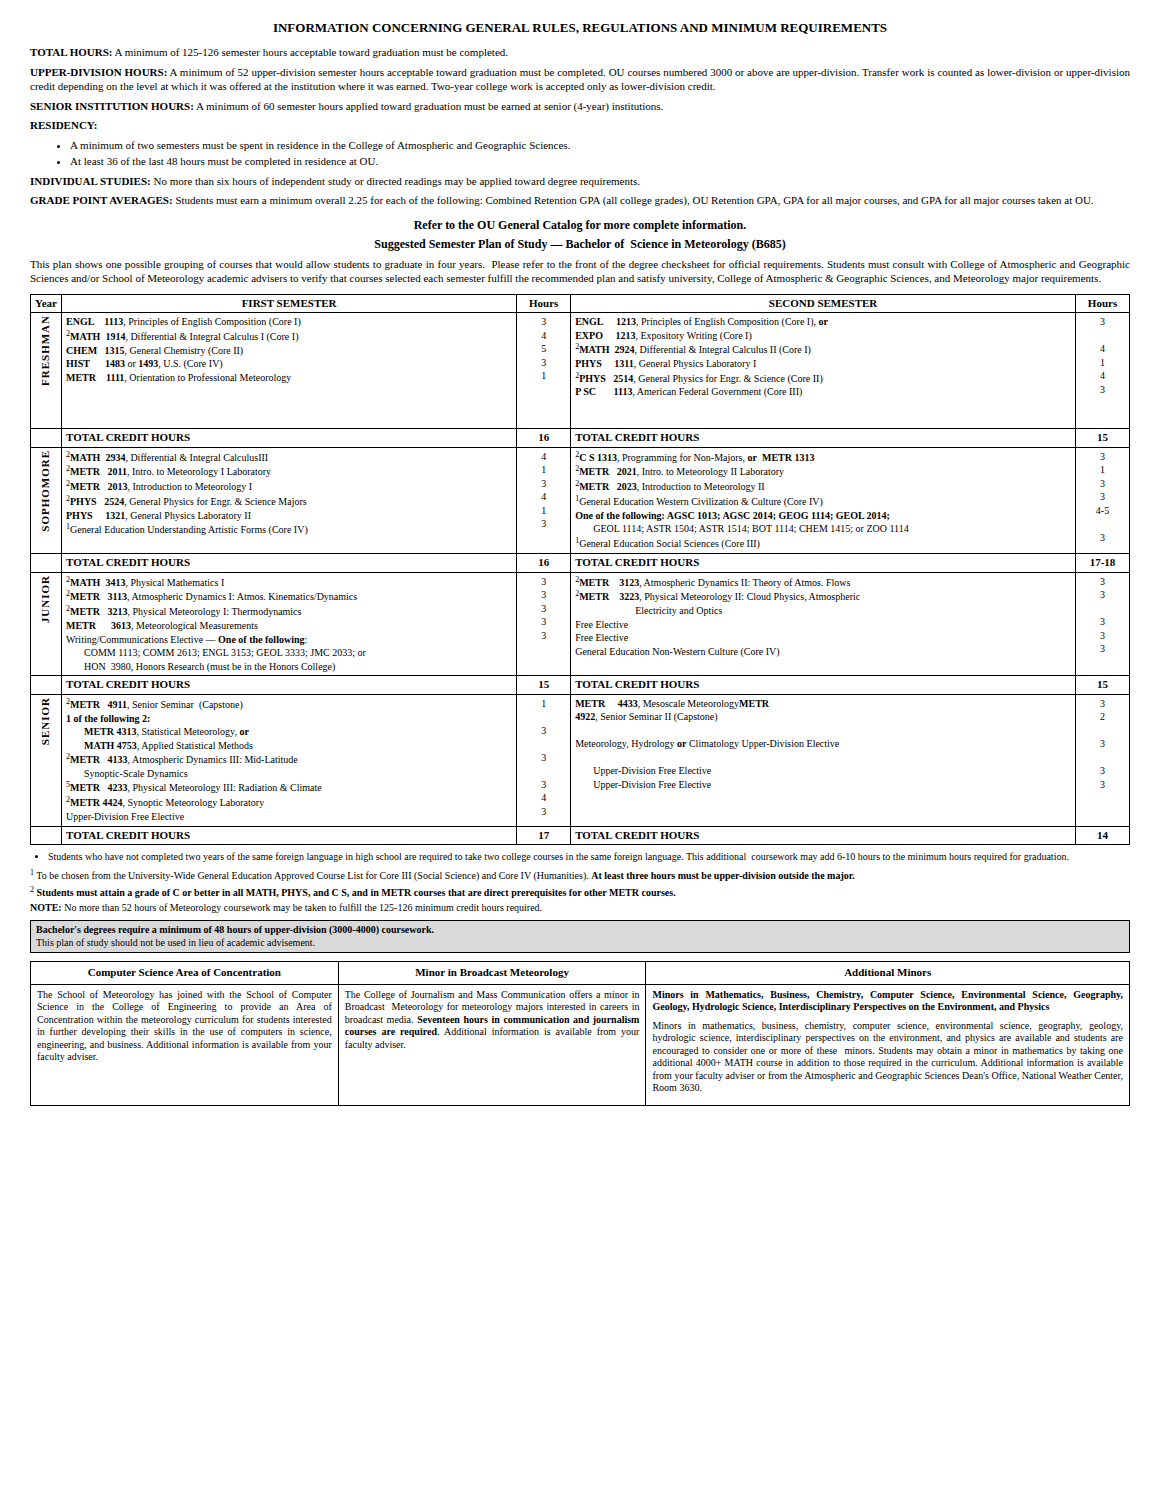INFORMATION CONCERNING GENERAL RULES, REGULATIONS AND MINIMUM REQUIREMENTS
TOTAL HOURS: A minimum of 125-126 semester hours acceptable toward graduation must be completed.
UPPER-DIVISION HOURS: A minimum of 52 upper-division semester hours acceptable toward graduation must be completed. OU courses numbered 3000 or above are upper-division. Transfer work is counted as lower-division or upper-division credit depending on the level at which it was offered at the institution where it was earned. Two-year college work is accepted only as lower-division credit.
SENIOR INSTITUTION HOURS: A minimum of 60 semester hours applied toward graduation must be earned at senior (4-year) institutions.
RESIDENCY:
A minimum of two semesters must be spent in residence in the College of Atmospheric and Geographic Sciences.
At least 36 of the last 48 hours must be completed in residence at OU.
INDIVIDUAL STUDIES: No more than six hours of independent study or directed readings may be applied toward degree requirements.
GRADE POINT AVERAGES: Students must earn a minimum overall 2.25 for each of the following: Combined Retention GPA (all college grades), OU Retention GPA, GPA for all major courses, and GPA for all major courses taken at OU.
Refer to the OU General Catalog for more complete information.
Suggested Semester Plan of Study — Bachelor of Science in Meteorology (B685)
This plan shows one possible grouping of courses that would allow students to graduate in four years. Please refer to the front of the degree checksheet for official requirements. Students must consult with College of Atmospheric and Geographic Sciences and/or School of Meteorology academic advisers to verify that courses selected each semester fulfill the recommended plan and satisfy university, College of Atmospheric & Geographic Sciences, and Meteorology major requirements.
| Year | FIRST SEMESTER | Hours | SECOND SEMESTER | Hours |
| --- | --- | --- | --- | --- |
| FRESHMAN | ENGL 1113 , Principles of English Composition (Core I) 2 MATH 1914 , Differential & Integral Calculus I (Core I) CHEM 1315 , General Chemistry (Core II) HIST 1483 or 1493 , U.S. (Core IV) METR 1111 , Orientation to Professional Meteorology | 3 4 5 3 1 | ENGL 1213 , Principles of English Composition (Core I), or EXPO 1213 , Expository Writing (Core I) 2 MATH 2924 , Differential & Integral Calculus II (Core I) PHYS 1311 , General Physics Laboratory I 2 PHYS 2514 , General Physics for Engr. & Science (Core II) P SC 1113 , American Federal Government (Core III) | 3 4 1 4 3 |
| | TOTAL CREDIT HOURS | 16 | TOTAL CREDIT HOURS | 15 |
| SOPHOMORE | 2 MATH 2934 , Differential & Integral CalculusIII 2 METR 2011 , Intro. to Meteorology I Laboratory 2 METR 2013 , Introduction to Meteorology I 2 PHYS 2524 , General Physics for Engr. & Science Majors PHYS 1321 , General Physics Laboratory II 1 General Education Understanding Artistic Forms (Core IV) | 4 1 3 4 1 3 | 2 C S 1313 , Programming for Non-Majors, or METR 1313 2 METR 2021 , Intro. to Meteorology II Laboratory 2 METR 2023 , Introduction to Meteorology II 1 General Education Western Civilization & Culture (Core IV) One of the following: AGSC 1013; AGSC 2014; GEOG 1114; GEOL 2014; GEOL 1114; ASTR 1504; ASTR 1514; BOT 1114; CHEM 1415; or ZOO 1114 1 General Education Social Sciences (Core III) | 3 1 3 3 4-5 3 |
| | TOTAL CREDIT HOURS | 16 | TOTAL CREDIT HOURS | 17-18 |
| JUNIOR | 2 MATH 3413 , Physical Mathematics I 2 METR 3113 , Atmospheric Dynamics I: Atmos. Kinematics/Dynamics 2 METR 3213 , Physical Meteorology I: Thermodynamics METR 3613 , Meteorological Measurements Writing/Communications Elective — One of the following : COMM 1113; COMM 2613; ENGL 3153; GEOL 3333; JMC 2033; or HON 3980, Honors Research (must be in the Honors College) | 3 3 3 3 3 | 2 METR 3123 , Atmospheric Dynamics II: Theory of Atmos. Flows 2 METR 3223 , Physical Meteorology II: Cloud Physics, Atmospheric Electricity and Optics Free Elective Free Elective General Education Non-Western Culture (Core IV) | 3 3 3 3 3 |
| | TOTAL CREDIT HOURS | 15 | TOTAL CREDIT HOURS | 15 |
| SENIOR | 2 METR 4911 , Senior Seminar (Capstone) 1 of the following 2: METR 4313 , Statistical Meteorology, or MATH 4753 , Applied Statistical Methods 2 METR 4133 , Atmospheric Dynamics III: Mid-Latitude Synoptic-Scale Dynamics 5 METR 4233 , Physical Meteorology III: Radiation & Climate 2 METR 4424 , Synoptic Meteorology Laboratory Upper-Division Free Elective | 1 3 3 3 4 3 | METR 4433 , Mesoscale Meteorology METR 4922 , Senior Seminar II (Capstone) Meteorology, Hydrology or Climatology Upper-Division Elective Upper-Division Free Elective Upper-Division Free Elective | 3 2 3 3 3 |
| | TOTAL CREDIT HOURS | 17 | TOTAL CREDIT HOURS | 14 |
Students who have not completed two years of the same foreign language in high school are required to take two college courses in the same foreign language. This additional coursework may add 6-10 hours to the minimum hours required for graduation.
1 To be chosen from the University-Wide General Education Approved Course List for Core III (Social Science) and Core IV (Humanities). At least three hours must be upper-division outside the major.
2 Students must attain a grade of C or better in all MATH, PHYS, and C S, and in METR courses that are direct prerequisites for other METR courses.
NOTE: No more than 52 hours of Meteorology coursework may be taken to fulfill the 125-126 minimum credit hours required.
Bachelor's degrees require a minimum of 48 hours of upper-division (3000-4000) coursework.
This plan of study should not be used in lieu of academic advisement.
| Computer Science Area of Concentration | Minor in Broadcast Meteorology | Additional Minors |
| --- | --- | --- |
| The School of Meteorology has joined with the School of Computer Science in the College of Engineering to provide an Area of Concentration within the meteorology curriculum for students interested in further developing their skills in the use of computers in science, engineering, and business. Additional information is available from your faculty adviser. | The College of Journalism and Mass Communication offers a minor in Broadcast Meteorology for meteorology majors interested in careers in broadcast media. Seventeen hours in communication and journalism courses are required . Additional information is available from your faculty adviser. | Minors in Mathematics, Business, Chemistry, Computer Science, Environmental Science, Geography, Geology, Hydrologic Science, Interdisciplinary Perspectives on the Environment, and Physics Minors in mathematics, business, chemistry, computer science, environmental science, geography, geology, hydrologic science, interdisciplinary perspectives on the environment, and physics are available and students are encouraged to consider one or more of these minors. Students may obtain a minor in mathematics by taking one additional 4000+ MATH course in addition to those required in the curriculum. Additional information is available from your faculty adviser or from the Atmospheric and Geographic Sciences Dean's Office, National Weather Center, Room 3630. |